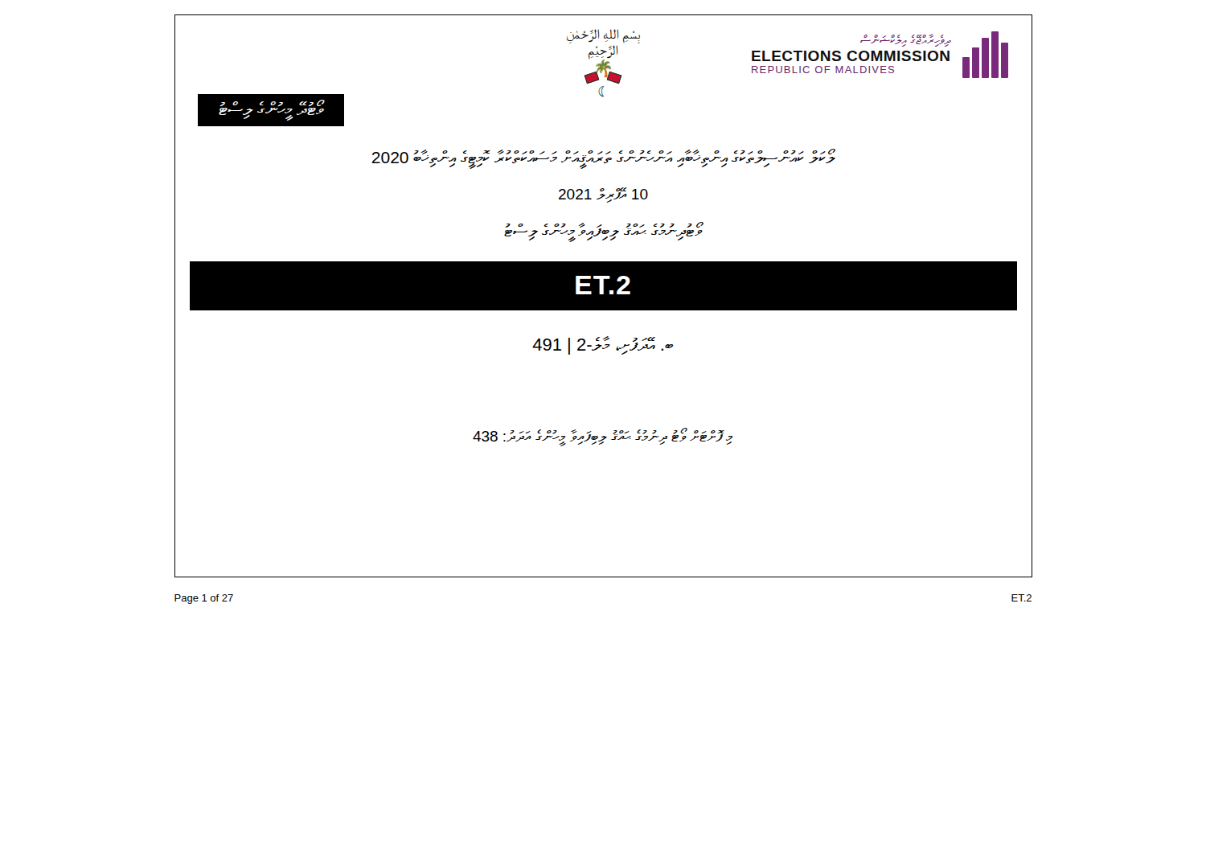بِسْمِ اللهِ الرَّحْمٰنِ الرَّحِيْمِ
🌴
☾
ދިވެހިރާއްޖޭގެ އިލެކްޝަންސް
ELECTIONS COMMISSION
REPUBLIC OF MALDIVES
ވޯޓުދޭ މީހުންގެ ލިސްޓު
ލޯކަލް ކައުންސިލްތަކުގެ އިންތިޚާބާއި އަންހެނުންގެ ތަރައްޤީއަށް މަސައްކަތްކުރާ ކޮމިޓީގެ އިންތިޚާބު 2020
10 އޭޕްރިލް 2021
ވޯޓުދިނުމުގެ ޙައްޤު ލިބިފައިވާ މީހުންގެ ލިސްޓު
ET.2
ބ. އޭދަފުށި، މާލެ-2 | 491
މި ފޮށްޓަށް ވޯޓު ދިނުމުގެ ޙައްޤު ލިބިފައިވާ މީހުންގެ އަދަދު: 438
Page 1 of 27
ET.2